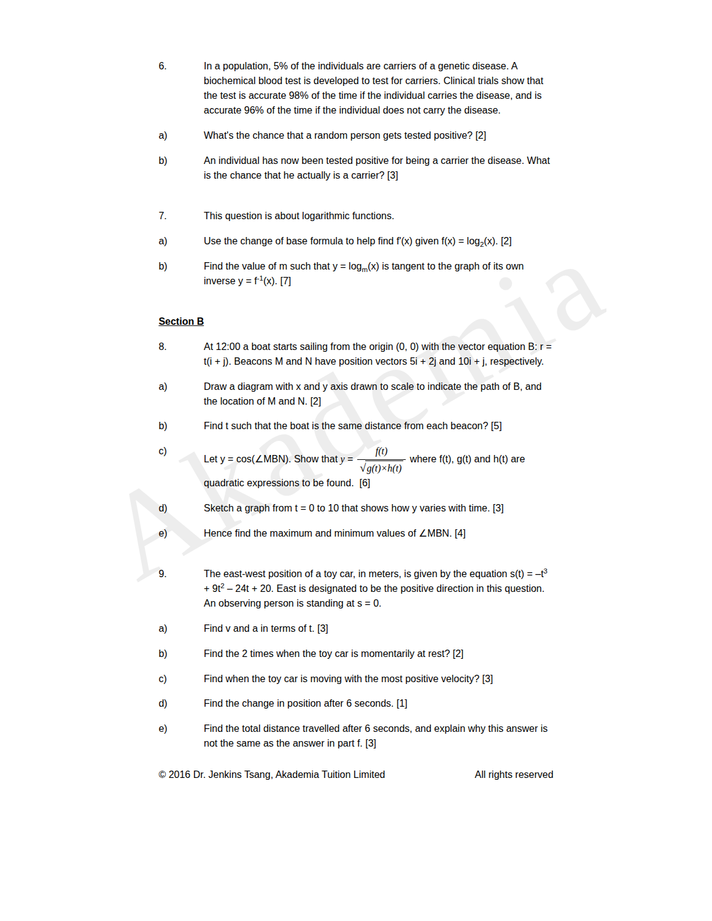Akademia
6.
In a population, 5% of the individuals are carriers of a genetic disease. A biochemical blood test is developed to test for carriers. Clinical trials show that the test is accurate 98% of the time if the individual carries the disease, and is accurate 96% of the time if the individual does not carry the disease.
a)
What's the chance that a random person gets tested positive? [2]
b)
An individual has now been tested positive for being a carrier the disease. What is the chance that he actually is a carrier? [3]
7.
This question is about logarithmic functions.
a)
Use the change of base formula to help find f'(x) given f(x) = log2(x). [2]
b)
Find the value of m such that y = logm(x) is tangent to the graph of its own inverse y = f-1(x). [7]
Section B
8.
At 12:00 a boat starts sailing from the origin (0, 0) with the vector equation B: r = t(i + j). Beacons M and N have position vectors 5i + 2j and 10i + j, respectively.
a)
Draw a diagram with x and y axis drawn to scale to indicate the path of B, and the location of M and N. [2]
b)
Find t such that the boat is the same distance from each beacon? [5]
c)
Let y = cos( MBN). Show that y = f(t) g(t)×h(t) where f(t), g(t) and h(t) are quadratic expressions to be found. [6]
d)
Sketch a graph from t = 0 to 10 that shows how y varies with time. [3]
e)
Hence find the maximum and minimum values of MBN. [4]
9.
The east-west position of a toy car, in meters, is given by the equation s(t) = –t3 + 9t2 – 24t + 20. East is designated to be the positive direction in this question. An observing person is standing at s = 0.
a)
Find v and a in terms of t. [3]
b)
Find the 2 times when the toy car is momentarily at rest? [2]
c)
Find when the toy car is moving with the most positive velocity? [3]
d)
Find the change in position after 6 seconds. [1]
e)
Find the total distance travelled after 6 seconds, and explain why this answer is not the same as the answer in part f. [3]
© 2016 Dr. Jenkins Tsang, Akademia Tuition Limited All rights reserved